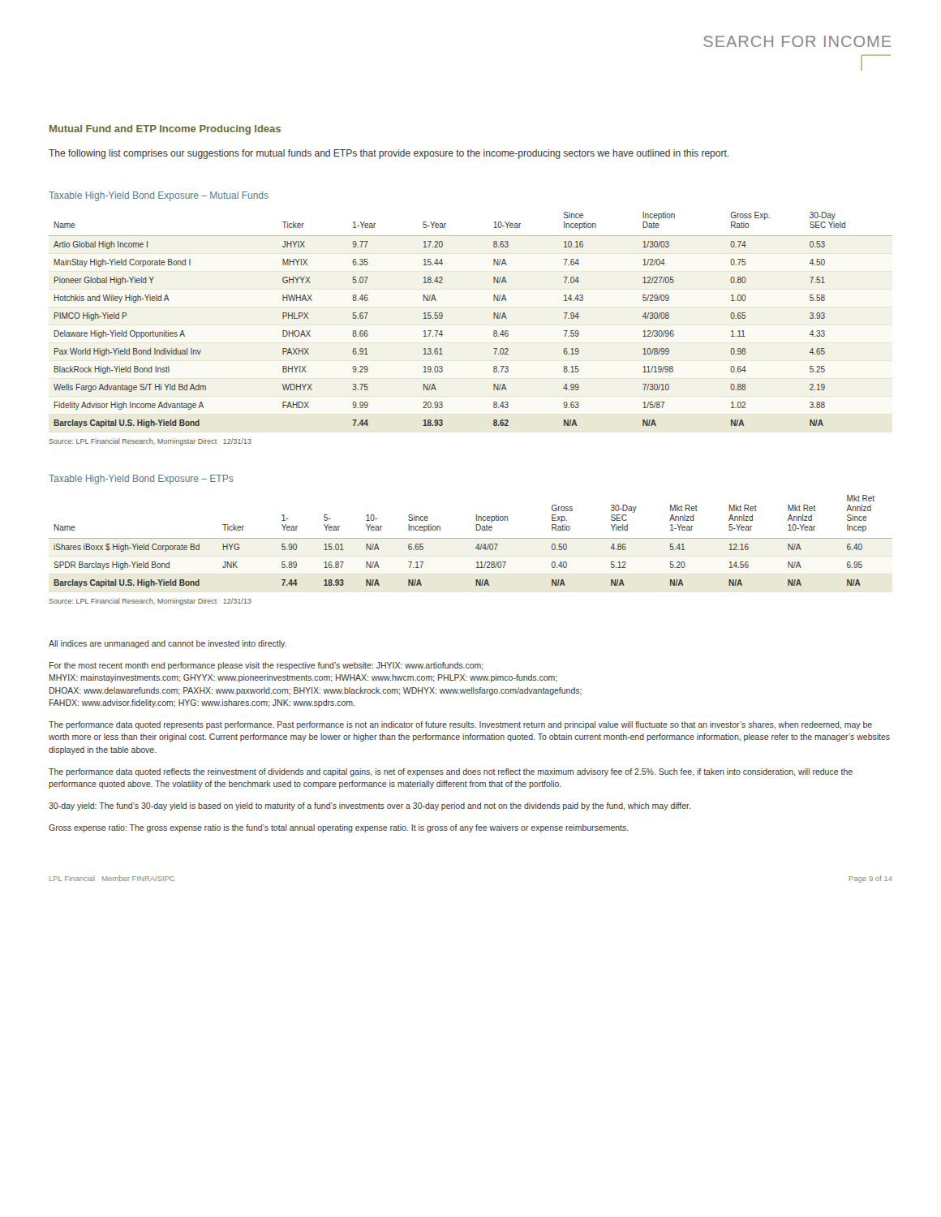SEARCH FOR INCOME
Mutual Fund and ETP Income Producing Ideas
The following list comprises our suggestions for mutual funds and ETPs that provide exposure to the income-producing sectors we have outlined in this report.
Taxable High-Yield Bond Exposure – Mutual Funds
| Name | Ticker | 1-Year | 5-Year | 10-Year | Since Inception | Inception Date | Gross Exp. Ratio | 30-Day SEC Yield |
| --- | --- | --- | --- | --- | --- | --- | --- | --- |
| Artio Global High Income I | JHYIX | 9.77 | 17.20 | 8.63 | 10.16 | 1/30/03 | 0.74 | 0.53 |
| MainStay High-Yield Corporate Bond I | MHYIX | 6.35 | 15.44 | N/A | 7.64 | 1/2/04 | 0.75 | 4.50 |
| Pioneer Global High-Yield Y | GHYYX | 5.07 | 18.42 | N/A | 7.04 | 12/27/05 | 0.80 | 7.51 |
| Hotchkis and Wiley High-Yield A | HWHAX | 8.46 | N/A | N/A | 14.43 | 5/29/09 | 1.00 | 5.58 |
| PIMCO High-Yield P | PHLPX | 5.67 | 15.59 | N/A | 7.94 | 4/30/08 | 0.65 | 3.93 |
| Delaware High-Yield Opportunities A | DHOAX | 8.66 | 17.74 | 8.46 | 7.59 | 12/30/96 | 1.11 | 4.33 |
| Pax World High-Yield Bond Individual Inv | PAXHX | 6.91 | 13.61 | 7.02 | 6.19 | 10/8/99 | 0.98 | 4.65 |
| BlackRock High-Yield Bond Instl | BHYIX | 9.29 | 19.03 | 8.73 | 8.15 | 11/19/98 | 0.64 | 5.25 |
| Wells Fargo Advantage S/T Hi Yld Bd Adm | WDHYX | 3.75 | N/A | N/A | 4.99 | 7/30/10 | 0.88 | 2.19 |
| Fidelity Advisor High Income Advantage A | FAHDX | 9.99 | 20.93 | 8.43 | 9.63 | 1/5/87 | 1.02 | 3.88 |
| Barclays Capital U.S. High-Yield Bond | | 7.44 | 18.93 | 8.62 | N/A | N/A | N/A | N/A |
Source: LPL Financial Research, Morningstar Direct 12/31/13
Taxable High-Yield Bond Exposure – ETPs
| Name | Ticker | 1- Year | 5- Year | 10- Year | Since Inception | Inception Date | Gross Exp. Ratio | 30-Day SEC Yield | Mkt Ret Annlzd 1-Year | Mkt Ret Annlzd 5-Year | Mkt Ret Annlzd 10-Year | Mkt Ret Annlzd Since Incep |
| --- | --- | --- | --- | --- | --- | --- | --- | --- | --- | --- | --- | --- |
| iShares iBoxx $ High-Yield Corporate Bd | HYG | 5.90 | 15.01 | N/A | 6.65 | 4/4/07 | 0.50 | 4.86 | 5.41 | 12.16 | N/A | 6.40 |
| SPDR Barclays High-Yield Bond | JNK | 5.89 | 16.87 | N/A | 7.17 | 11/28/07 | 0.40 | 5.12 | 5.20 | 14.56 | N/A | 6.95 |
| Barclays Capital U.S. High-Yield Bond | | 7.44 | 18.93 | N/A | N/A | N/A | N/A | N/A | N/A | N/A | N/A | N/A |
Source: LPL Financial Research, Morningstar Direct 12/31/13
All indices are unmanaged and cannot be invested into directly.
For the most recent month end performance please visit the respective fund’s website: JHYIX: www.artiofunds.com;
MHYIX: mainstayinvestments.com; GHYYX: www.pioneerinvestments.com; HWHAX: www.hwcm.com; PHLPX: www.pimco-funds.com;
DHOAX: www.delawarefunds.com; PAXHX: www.paxworld.com; BHYIX: www.blackrock.com; WDHYX: www.wellsfargo.com/advantagefunds;
FAHDX: www.advisor.fidelity.com; HYG: www.ishares.com; JNK: www.spdrs.com.
The performance data quoted represents past performance. Past performance is not an indicator of future results. Investment return and principal value will fluctuate so that an investor’s shares, when redeemed, may be worth more or less than their original cost. Current performance may be lower or higher than the performance information quoted. To obtain current month-end performance information, please refer to the manager’s websites displayed in the table above.
The performance data quoted reflects the reinvestment of dividends and capital gains, is net of expenses and does not reflect the maximum advisory fee of 2.5%. Such fee, if taken into consideration, will reduce the performance quoted above. The volatility of the benchmark used to compare performance is materially different from that of the portfolio.
30-day yield: The fund’s 30-day yield is based on yield to maturity of a fund’s investments over a 30-day period and not on the dividends paid by the fund, which may differ.
Gross expense ratio: The gross expense ratio is the fund’s total annual operating expense ratio. It is gross of any fee waivers or expense reimbursements.
LPL Financial Member FINRA/SIPC
Page 9 of 14